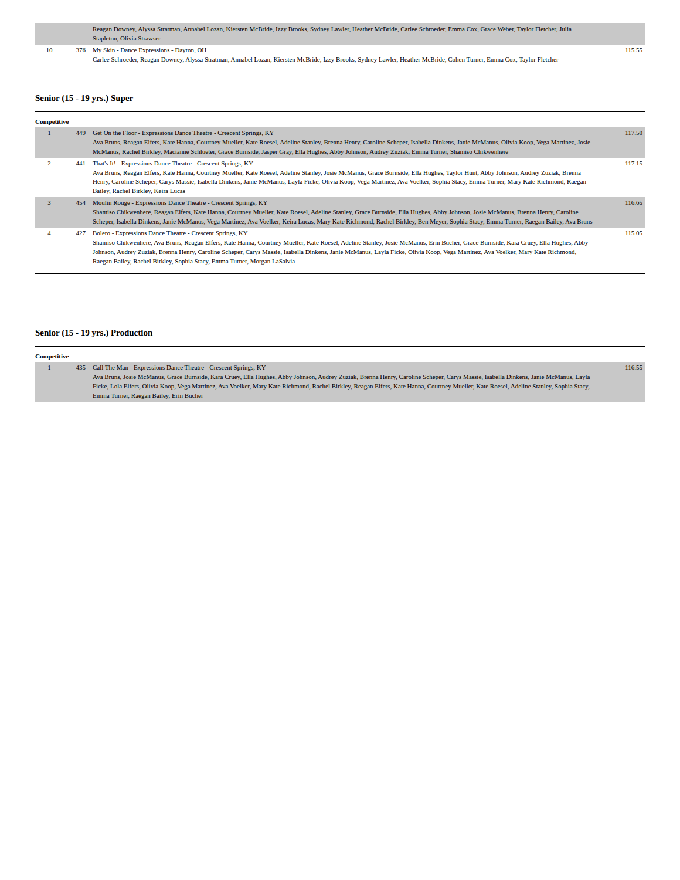| | | Reagan Downey, Alyssa Stratman, Annabel Lozan, Kiersten McBride, Izzy Brooks, Sydney Lawler, Heather McBride, Carlee Schroeder, Emma Cox, Grace Weber, Taylor Fletcher, Julia Stapleton, Olivia Strawser | |
| 10 | 376 | My Skin - Dance Expressions - Dayton, OH Carlee Schroeder, Reagan Downey, Alyssa Stratman, Annabel Lozan, Kiersten McBride, Izzy Brooks, Sydney Lawler, Heather McBride, Cohen Turner, Emma Cox, Taylor Fletcher | 115.55 |
Senior (15 - 19 yrs.) Super
Competitive
| 1 | 449 | Get On the Floor - Expressions Dance Theatre - Crescent Springs, KY Ava Bruns, Reagan Elfers, Kate Hanna, Courtney Mueller, Kate Roesel, Adeline Stanley, Brenna Henry, Caroline Scheper, Isabella Dinkens, Janie McManus, Olivia Koop, Vega Martinez, Josie McManus, Rachel Birkley, Macianne Schlueter, Grace Burnside, Jasper Gray, Ella Hughes, Abby Johnson, Audrey Zuziak, Emma Turner, Shamiso Chikwenhere | 117.50 |
| 2 | 441 | That's It! - Expressions Dance Theatre - Crescent Springs, KY Ava Bruns, Reagan Elfers, Kate Hanna, Courtney Mueller, Kate Roesel, Adeline Stanley, Josie McManus, Grace Burnside, Ella Hughes, Taylor Hunt, Abby Johnson, Audrey Zuziak, Brenna Henry, Caroline Scheper, Carys Massie, Isabella Dinkens, Janie McManus, Layla Ficke, Olivia Koop, Vega Martinez, Ava Voelker, Sophia Stacy, Emma Turner, Mary Kate Richmond, Raegan Bailey, Rachel Birkley, Keira Lucas | 117.15 |
| 3 | 454 | Moulin Rouge - Expressions Dance Theatre - Crescent Springs, KY Shamiso Chikwenhere, Reagan Elfers, Kate Hanna, Courtney Mueller, Kate Roesel, Adeline Stanley, Grace Burnside, Ella Hughes, Abby Johnson, Josie McManus, Brenna Henry, Caroline Scheper, Isabella Dinkens, Janie McManus, Vega Martinez, Ava Voelker, Keira Lucas, Mary Kate Richmond, Rachel Birkley, Ben Meyer, Sophia Stacy, Emma Turner, Raegan Bailey, Ava Bruns | 116.65 |
| 4 | 427 | Bolero - Expressions Dance Theatre - Crescent Springs, KY Shamiso Chikwenhere, Ava Bruns, Reagan Elfers, Kate Hanna, Courtney Mueller, Kate Roesel, Adeline Stanley, Josie McManus, Erin Bucher, Grace Burnside, Kara Cruey, Ella Hughes, Abby Johnson, Audrey Zuziak, Brenna Henry, Caroline Scheper, Carys Massie, Isabella Dinkens, Janie McManus, Layla Ficke, Olivia Koop, Vega Martinez, Ava Voelker, Mary Kate Richmond, Raegan Bailey, Rachel Birkley, Sophia Stacy, Emma Turner, Morgan LaSalvia | 115.05 |
Senior (15 - 19 yrs.) Production
Competitive
| 1 | 435 | Call The Man - Expressions Dance Theatre - Crescent Springs, KY Ava Bruns, Josie McManus, Grace Burnside, Kara Cruey, Ella Hughes, Abby Johnson, Audrey Zuziak, Brenna Henry, Caroline Scheper, Carys Massie, Isabella Dinkens, Janie McManus, Layla Ficke, Lola Elfers, Olivia Koop, Vega Martinez, Ava Voelker, Mary Kate Richmond, Rachel Birkley, Reagan Elfers, Kate Hanna, Courtney Mueller, Kate Roesel, Adeline Stanley, Sophia Stacy, Emma Turner, Raegan Bailey, Erin Bucher | 116.55 |